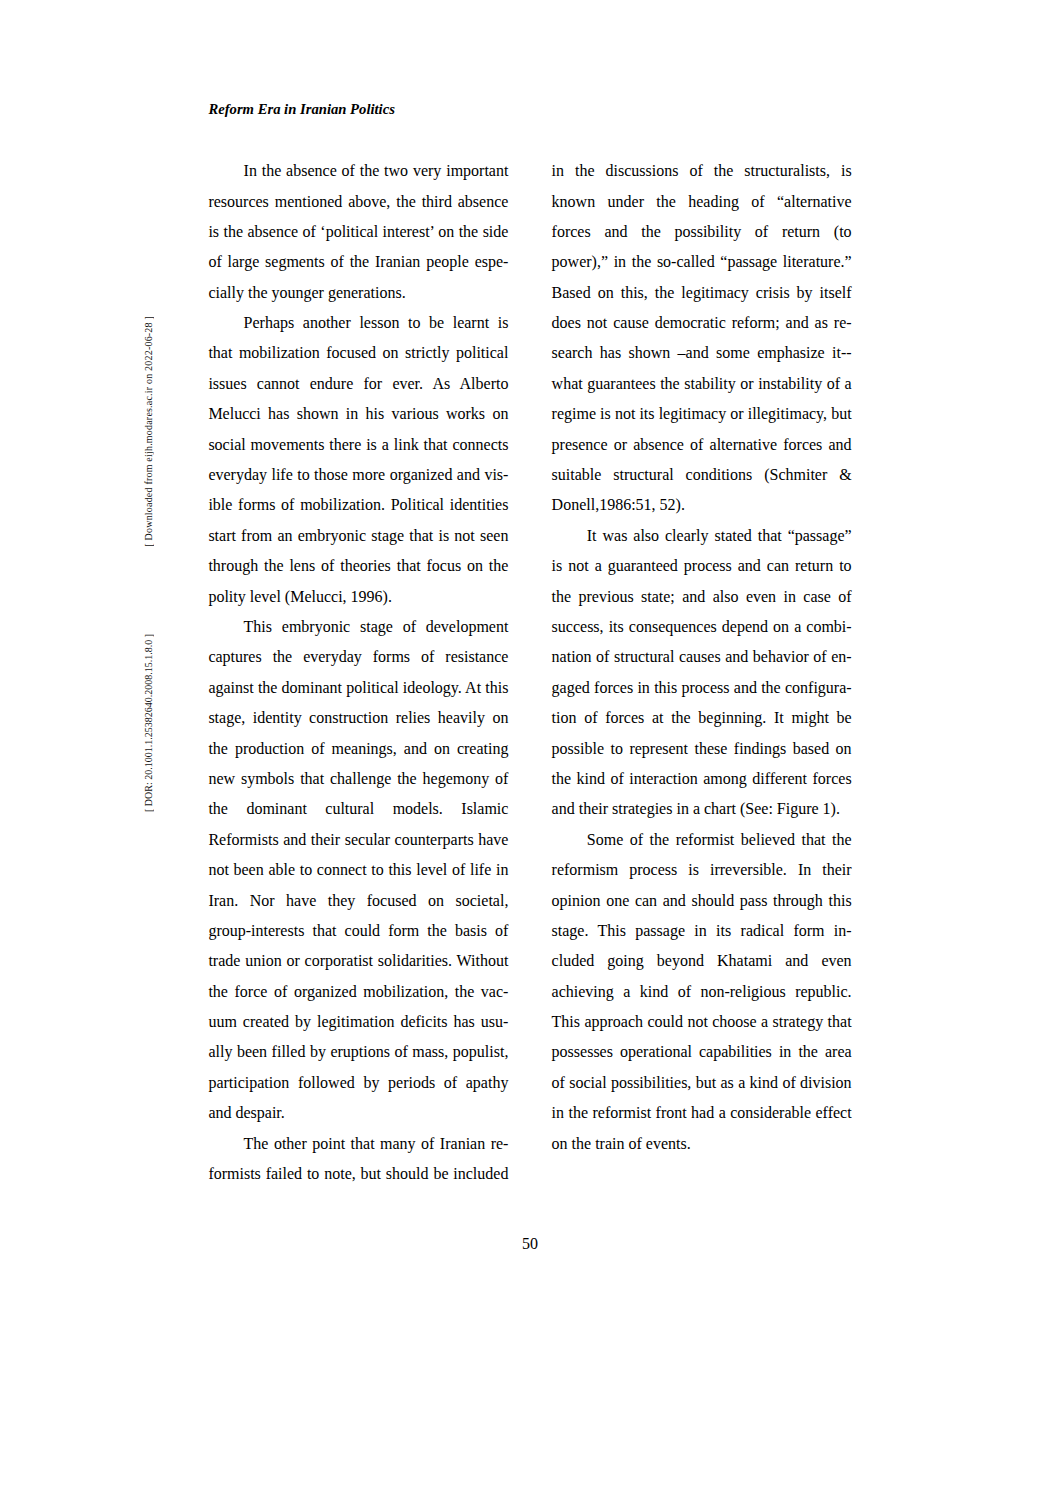[ Downloaded from eijh.modares.ac.ir on 2022-06-28 ]
[ DOR: 20.1001.1.25382640.2008.15.1.8.0 ]
Reform Era in Iranian Politics
In the absence of the two very important resources mentioned above, the third absence is the absence of ‘political interest’ on the side of large segments of the Iranian people especially the younger generations.
Perhaps another lesson to be learnt is that mobilization focused on strictly political issues cannot endure for ever. As Alberto Melucci has shown in his various works on social movements there is a link that connects everyday life to those more organized and visible forms of mobilization. Political identities start from an embryonic stage that is not seen through the lens of theories that focus on the polity level (Melucci, 1996).
This embryonic stage of development captures the everyday forms of resistance against the dominant political ideology. At this stage, identity construction relies heavily on the production of meanings, and on creating new symbols that challenge the hegemony of the dominant cultural models. Islamic Reformists and their secular counterparts have not been able to connect to this level of life in Iran. Nor have they focused on societal, group-interests that could form the basis of trade union or corporatist solidarities. Without the force of organized mobilization, the vacuum created by legitimation deficits has usually been filled by eruptions of mass, populist, participation followed by periods of apathy and despair.
The other point that many of Iranian reformists failed to note, but should be included in the discussions of the structuralists, is known under the heading of “alternative forces and the possibility of return (to power),” in the so-called “passage literature.” Based on this, the legitimacy crisis by itself does not cause democratic reform; and as research has shown –and some emphasize it-- what guarantees the stability or instability of a regime is not its legitimacy or illegitimacy, but presence or absence of alternative forces and suitable structural conditions (Schmiter & Donell,1986:51, 52).
It was also clearly stated that “passage” is not a guaranteed process and can return to the previous state; and also even in case of success, its consequences depend on a combination of structural causes and behavior of engaged forces in this process and the configuration of forces at the beginning. It might be possible to represent these findings based on the kind of interaction among different forces and their strategies in a chart (See: Figure 1).
Some of the reformist believed that the reformism process is irreversible. In their opinion one can and should pass through this stage. This passage in its radical form included going beyond Khatami and even achieving a kind of non-religious republic. This approach could not choose a strategy that possesses operational capabilities in the area of social possibilities, but as a kind of division in the reformist front had a considerable effect on the train of events.
50